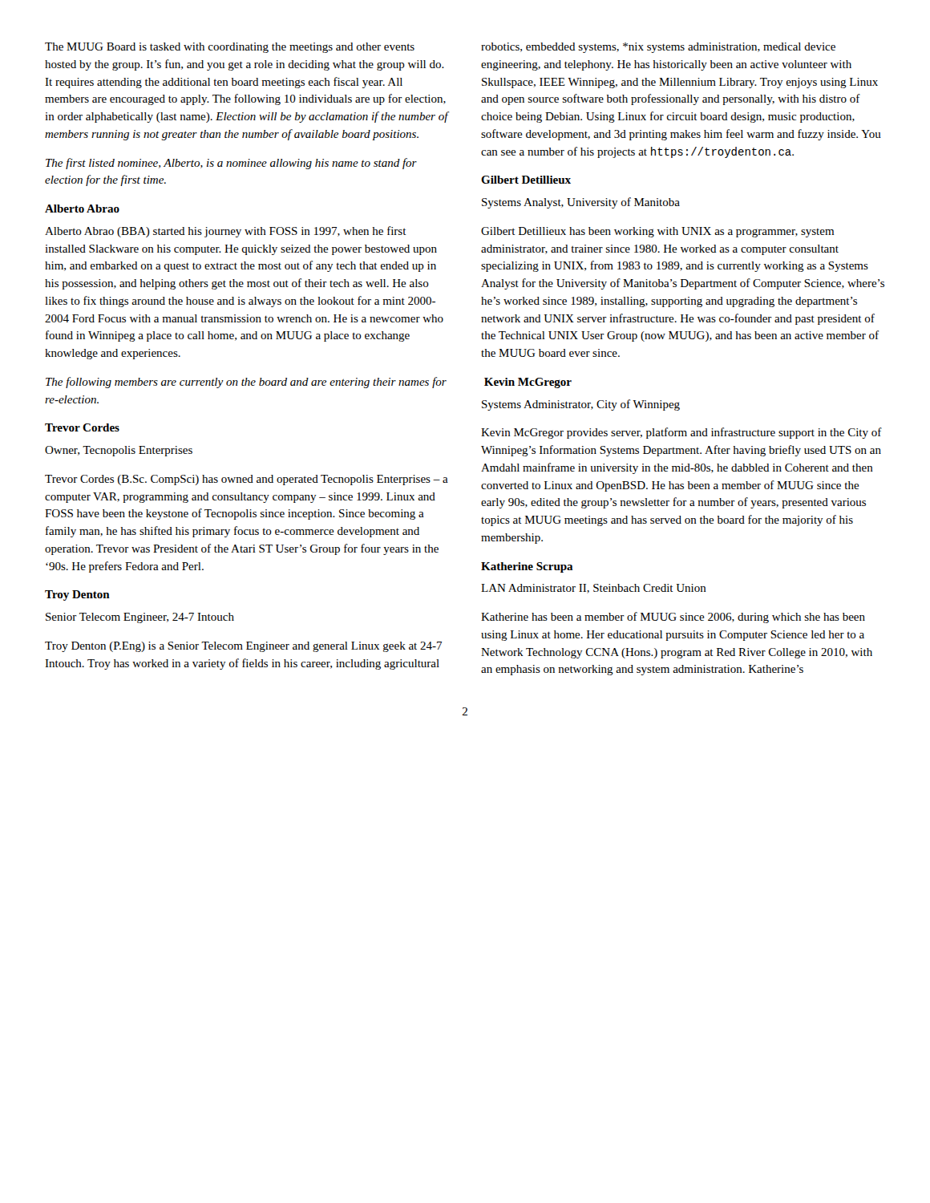The MUUG Board is tasked with coordinating the meetings and other events hosted by the group. It’s fun, and you get a role in deciding what the group will do. It requires attending the additional ten board meetings each fiscal year. All members are encouraged to apply. The following 10 individuals are up for election, in order alphabetically (last name). Election will be by acclamation if the number of members running is not greater than the number of available board positions.
The first listed nominee, Alberto, is a nominee allowing his name to stand for election for the first time.
Alberto Abrao
Alberto Abrao (BBA) started his journey with FOSS in 1997, when he first installed Slackware on his computer. He quickly seized the power bestowed upon him, and embarked on a quest to extract the most out of any tech that ended up in his possession, and helping others get the most out of their tech as well. He also likes to fix things around the house and is always on the lookout for a mint 2000-2004 Ford Focus with a manual transmission to wrench on. He is a newcomer who found in Winnipeg a place to call home, and on MUUG a place to exchange knowledge and experiences.
The following members are currently on the board and are entering their names for re-election.
Trevor Cordes
Owner, Tecnopolis Enterprises
Trevor Cordes (B.Sc. CompSci) has owned and operated Tecnopolis Enterprises – a computer VAR, programming and consultancy company – since 1999. Linux and FOSS have been the keystone of Tecnopolis since inception. Since becoming a family man, he has shifted his primary focus to e-commerce development and operation. Trevor was President of the Atari ST User’s Group for four years in the ‘90s. He prefers Fedora and Perl.
Troy Denton
Senior Telecom Engineer, 24-7 Intouch
Troy Denton (P.Eng) is a Senior Telecom Engineer and general Linux geek at 24-7 Intouch. Troy has worked in a variety of fields in his career, including agricultural robotics, embedded systems, *nix systems administration, medical device engineering, and telephony. He has historically been an active volunteer with Skullspace, IEEE Winnipeg, and the Millennium Library. Troy enjoys using Linux and open source software both professionally and personally, with his distro of choice being Debian. Using Linux for circuit board design, music production, software development, and 3d printing makes him feel warm and fuzzy inside. You can see a number of his projects at https://troydenton.ca.
Gilbert Detillieux
Systems Analyst, University of Manitoba
Gilbert Detillieux has been working with UNIX as a programmer, system administrator, and trainer since 1980. He worked as a computer consultant specializing in UNIX, from 1983 to 1989, and is currently working as a Systems Analyst for the University of Manitoba’s Department of Computer Science, where’s he’s worked since 1989, installing, supporting and upgrading the department’s network and UNIX server infrastructure. He was co-founder and past president of the Technical UNIX User Group (now MUUG), and has been an active member of the MUUG board ever since.
Kevin McGregor
Systems Administrator, City of Winnipeg
Kevin McGregor provides server, platform and infrastructure support in the City of Winnipeg’s Information Systems Department. After having briefly used UTS on an Amdahl mainframe in university in the mid-80s, he dabbled in Coherent and then converted to Linux and OpenBSD. He has been a member of MUUG since the early 90s, edited the group’s newsletter for a number of years, presented various topics at MUUG meetings and has served on the board for the majority of his membership.
Katherine Scrupa
LAN Administrator II, Steinbach Credit Union
Katherine has been a member of MUUG since 2006, during which she has been using Linux at home. Her educational pursuits in Computer Science led her to a Network Technology CCNA (Hons.) program at Red River College in 2010, with an emphasis on networking and system administration. Katherine’s
2